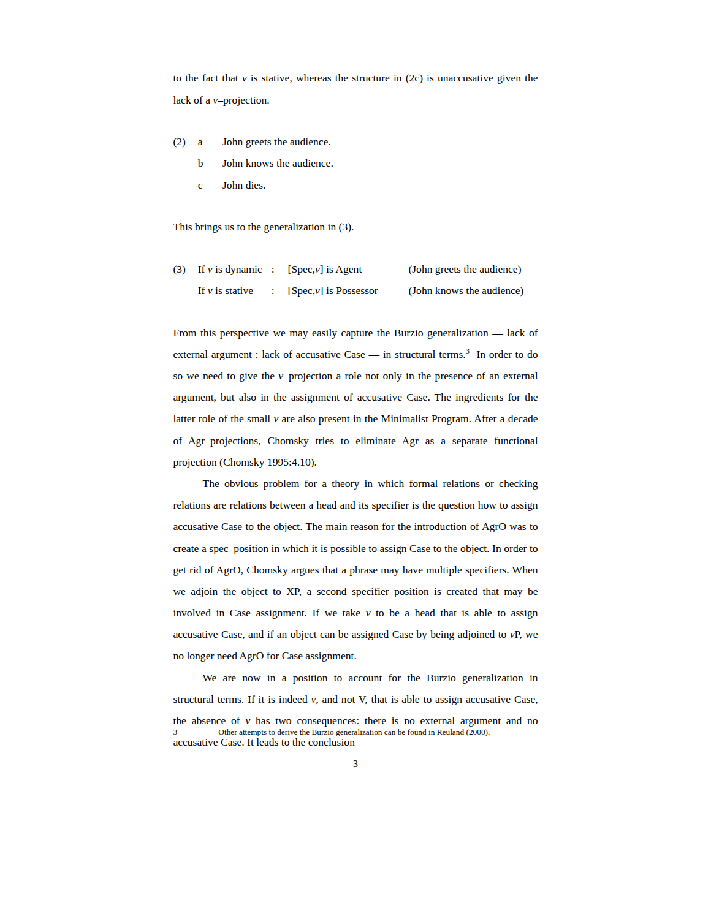to the fact that v is stative, whereas the structure in (2c) is unaccusative given the lack of a v–projection.
(2)
a
John greets the audience.
b
John knows the audience.
c
John dies.
This brings us to the generalization in (3).
(3)
If v is dynamic
:
[Spec,v] is Agent
(John greets the audience)
If v is stative
:
[Spec,v] is Possessor
(John knows the audience)
From this perspective we may easily capture the Burzio generalization — lack of external argument : lack of accusative Case — in structural terms.3 In order to do so we need to give the v–projection a role not only in the presence of an external argument, but also in the assignment of accusative Case. The ingredients for the latter role of the small v are also present in the Minimalist Program. After a decade of Agr–projections, Chomsky tries to eliminate Agr as a separate functional projection (Chomsky 1995:4.10).
The obvious problem for a theory in which formal relations or checking relations are relations between a head and its specifier is the question how to assign accusative Case to the object. The main reason for the introduction of AgrO was to create a spec–position in which it is possible to assign Case to the object. In order to get rid of AgrO, Chomsky argues that a phrase may have multiple specifiers. When we adjoin the object to XP, a second specifier position is created that may be involved in Case assignment. If we take v to be a head that is able to assign accusative Case, and if an object can be assigned Case by being adjoined to v P, we no longer need AgrO for Case assignment.
We are now in a position to account for the Burzio generalization in structural terms. If it is indeed v, and not V, that is able to assign accusative Case, the absence of v has two consequences: there is no external argument and no accusative Case. It leads to the conclusion
3
Other attempts to derive the Burzio generalization can be found in Reuland (2000).
3